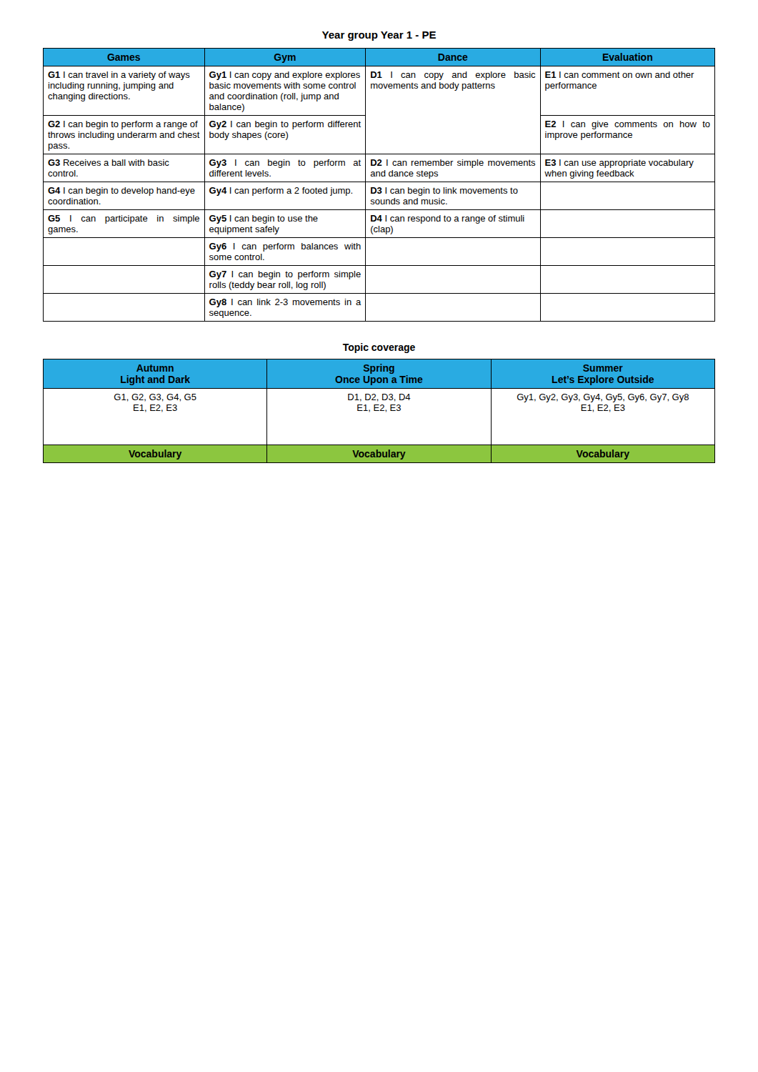Year group Year 1 - PE
| Games | Gym | Dance | Evaluation |
| --- | --- | --- | --- |
| G1 I can travel in a variety of ways including running, jumping and changing directions. | Gy1 I can copy and explore explores basic movements with some control and coordination (roll, jump and balance) | D1 I can copy and explore basic movements and body patterns | E1 I can comment on own and other performance |
| G2 I can begin to perform a range of throws including underarm and chest pass. | Gy2 I can begin to perform different body shapes (core) | E2 I can give comments on how to improve performance |
| G3 Receives a ball with basic control. | Gy3 I can begin to perform at different levels. | D2 I can remember simple movements and dance steps | E3 I can use appropriate vocabulary when giving feedback |
| G4 I can begin to develop hand-eye coordination. | Gy4 I can perform a 2 footed jump. | D3 I can begin to link movements to sounds and music. | |
| G5 I can participate in simple games. | Gy5 I can begin to use the equipment safely | D4 I can respond to a range of stimuli (clap) | |
| | Gy6 I can perform balances with some control. | | |
| | Gy7 I can begin to perform simple rolls (teddy bear roll, log roll) | | |
| | Gy8 I can link 2-3 movements in a sequence. | | |
Topic coverage
| Autumn Light and Dark | Spring Once Upon a Time | Summer Let’s Explore Outside |
| --- | --- | --- |
| G1, G2, G3, G4, G5 E1, E2, E3 | D1, D2, D3, D4 E1, E2, E3 | Gy1, Gy2, Gy3, Gy4, Gy5, Gy6, Gy7, Gy8 E1, E2, E3 |
| Vocabulary | Vocabulary | Vocabulary |